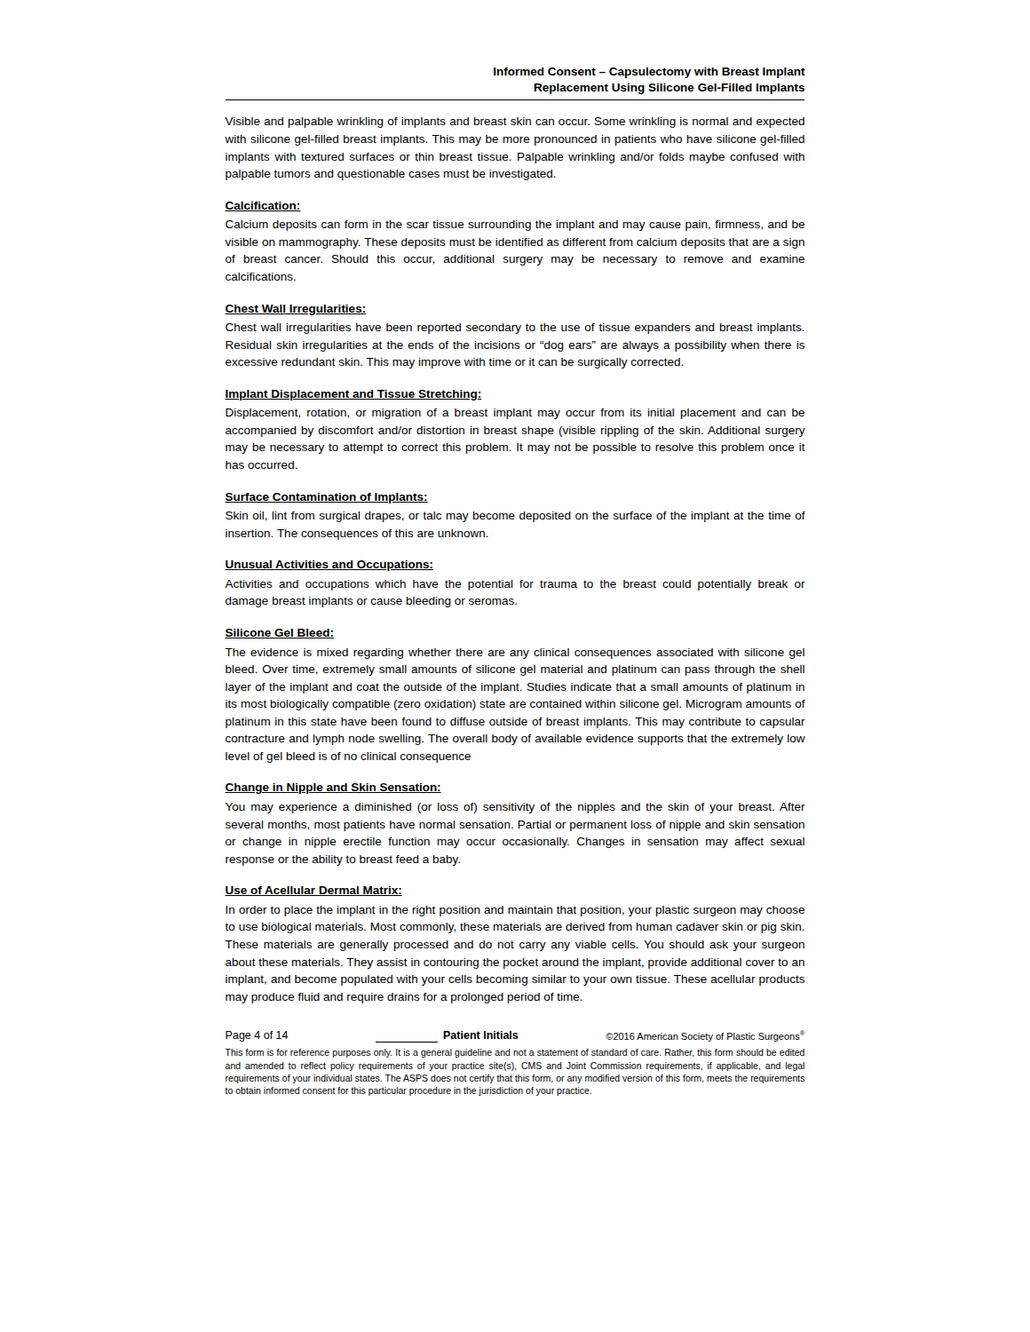Informed Consent – Capsulectomy with Breast Implant
Replacement Using Silicone Gel-Filled Implants
Visible and palpable wrinkling of implants and breast skin can occur. Some wrinkling is normal and expected with silicone gel-filled breast implants. This may be more pronounced in patients who have silicone gel-filled implants with textured surfaces or thin breast tissue. Palpable wrinkling and/or folds maybe confused with palpable tumors and questionable cases must be investigated.
Calcification:
Calcium deposits can form in the scar tissue surrounding the implant and may cause pain, firmness, and be visible on mammography. These deposits must be identified as different from calcium deposits that are a sign of breast cancer. Should this occur, additional surgery may be necessary to remove and examine calcifications.
Chest Wall Irregularities:
Chest wall irregularities have been reported secondary to the use of tissue expanders and breast implants. Residual skin irregularities at the ends of the incisions or “dog ears” are always a possibility when there is excessive redundant skin. This may improve with time or it can be surgically corrected.
Implant Displacement and Tissue Stretching:
Displacement, rotation, or migration of a breast implant may occur from its initial placement and can be accompanied by discomfort and/or distortion in breast shape (visible rippling of the skin. Additional surgery may be necessary to attempt to correct this problem. It may not be possible to resolve this problem once it has occurred.
Surface Contamination of Implants:
Skin oil, lint from surgical drapes, or talc may become deposited on the surface of the implant at the time of insertion. The consequences of this are unknown.
Unusual Activities and Occupations:
Activities and occupations which have the potential for trauma to the breast could potentially break or damage breast implants or cause bleeding or seromas.
Silicone Gel Bleed:
The evidence is mixed regarding whether there are any clinical consequences associated with silicone gel bleed. Over time, extremely small amounts of silicone gel material and platinum can pass through the shell layer of the implant and coat the outside of the implant. Studies indicate that a small amounts of platinum in its most biologically compatible (zero oxidation) state are contained within silicone gel. Microgram amounts of platinum in this state have been found to diffuse outside of breast implants. This may contribute to capsular contracture and lymph node swelling. The overall body of available evidence supports that the extremely low level of gel bleed is of no clinical consequence
Change in Nipple and Skin Sensation:
You may experience a diminished (or loss of) sensitivity of the nipples and the skin of your breast. After several months, most patients have normal sensation. Partial or permanent loss of nipple and skin sensation or change in nipple erectile function may occur occasionally. Changes in sensation may affect sexual response or the ability to breast feed a baby.
Use of Acellular Dermal Matrix:
In order to place the implant in the right position and maintain that position, your plastic surgeon may choose to use biological materials. Most commonly, these materials are derived from human cadaver skin or pig skin. These materials are generally processed and do not carry any viable cells. You should ask your surgeon about these materials. They assist in contouring the pocket around the implant, provide additional cover to an implant, and become populated with your cells becoming similar to your own tissue. These acellular products may produce fluid and require drains for a prolonged period of time.
Page 4 of 14
Patient Initials
©2016 American Society of Plastic Surgeons®
This form is for reference purposes only. It is a general guideline and not a statement of standard of care. Rather, this form should be edited and amended to reflect policy requirements of your practice site(s), CMS and Joint Commission requirements, if applicable, and legal requirements of your individual states. The ASPS does not certify that this form, or any modified version of this form, meets the requirements to obtain informed consent for this particular procedure in the jurisdiction of your practice.